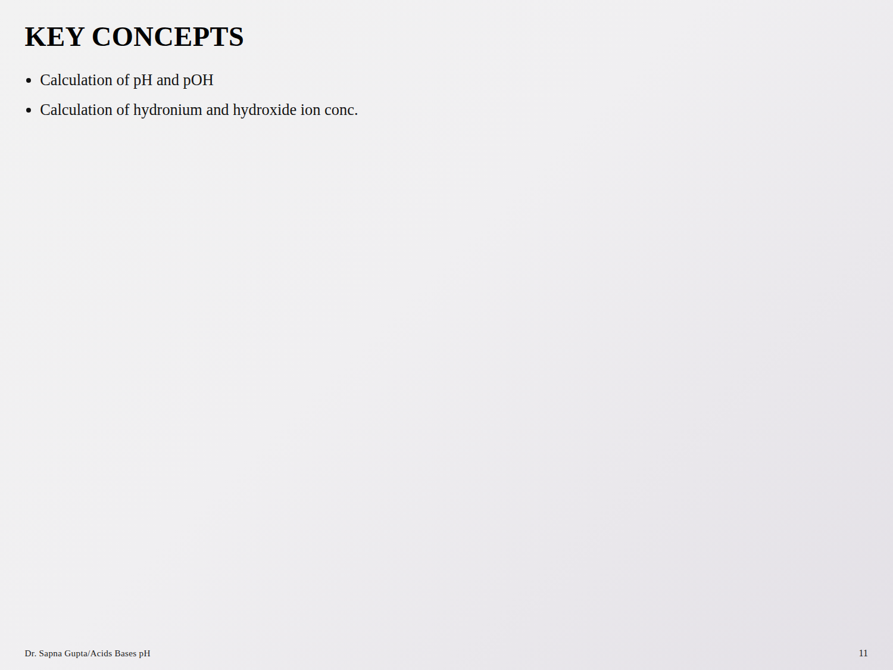KEY CONCEPTS
Calculation of pH and pOH
Calculation of hydronium and hydroxide ion conc.
Dr. Sapna Gupta/Acids Bases pH 11